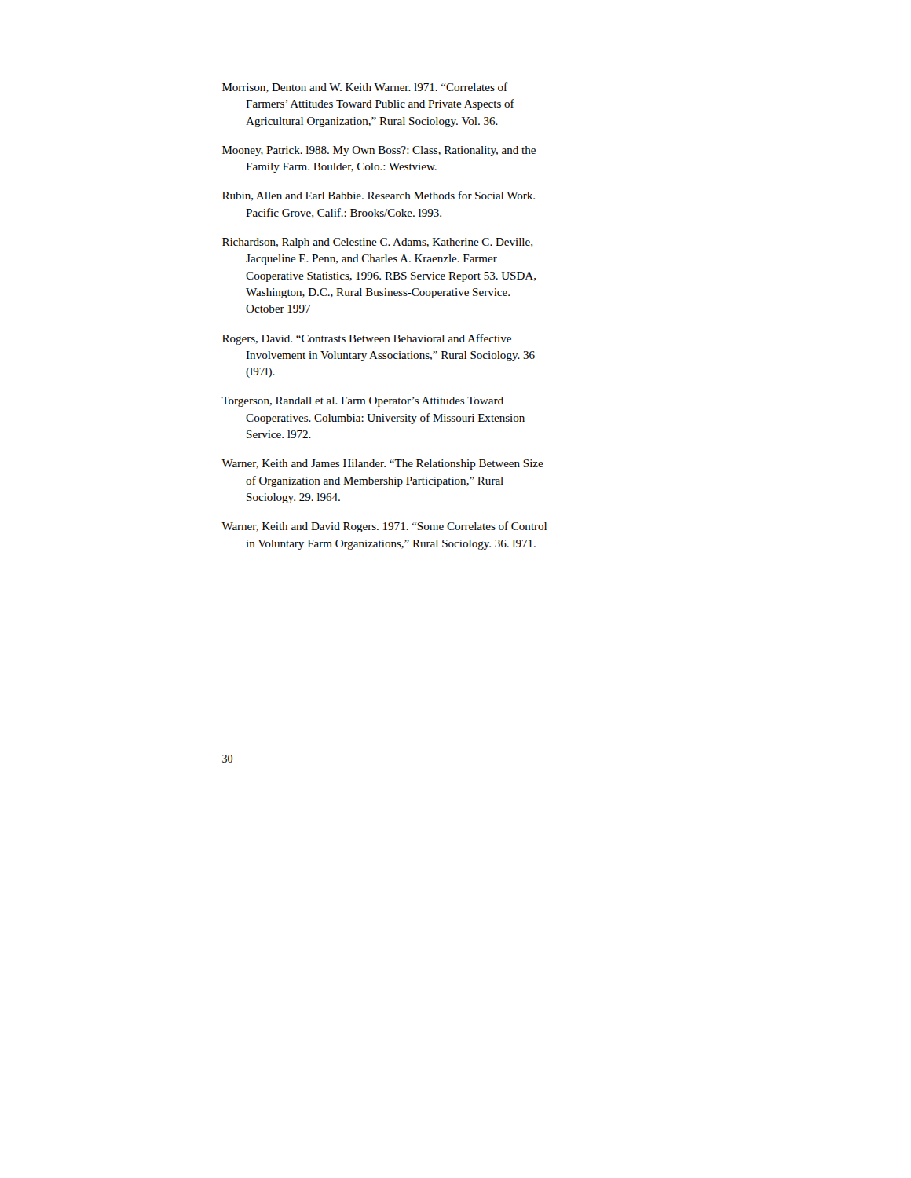Morrison, Denton and W. Keith Warner. l971. “Correlates of Farmers’ Attitudes Toward Public and Private Aspects of Agricultural Organization,” Rural Sociology. Vol. 36.
Mooney, Patrick. l988. My Own Boss?: Class, Rationality, and the Family Farm. Boulder, Colo.: Westview.
Rubin, Allen and Earl Babbie. Research Methods for Social Work. Pacific Grove, Calif.: Brooks/Coke. l993.
Richardson, Ralph and Celestine C. Adams, Katherine C. Deville, Jacqueline E. Penn, and Charles A. Kraenzle. Farmer Cooperative Statistics, 1996. RBS Service Report 53. USDA, Washington, D.C., Rural Business-Cooperative Service. October 1997
Rogers, David. “Contrasts Between Behavioral and Affective Involvement in Voluntary Associations,” Rural Sociology. 36 (l97l).
Torgerson, Randall et al. Farm Operator’s Attitudes Toward Cooperatives. Columbia: University of Missouri Extension Service. l972.
Warner, Keith and James Hilander. “The Relationship Between Size of Organization and Membership Participation,” Rural Sociology. 29. l964.
Warner, Keith and David Rogers. 1971. “Some Correlates of Control in Voluntary Farm Organizations,” Rural Sociology. 36. l971.
30